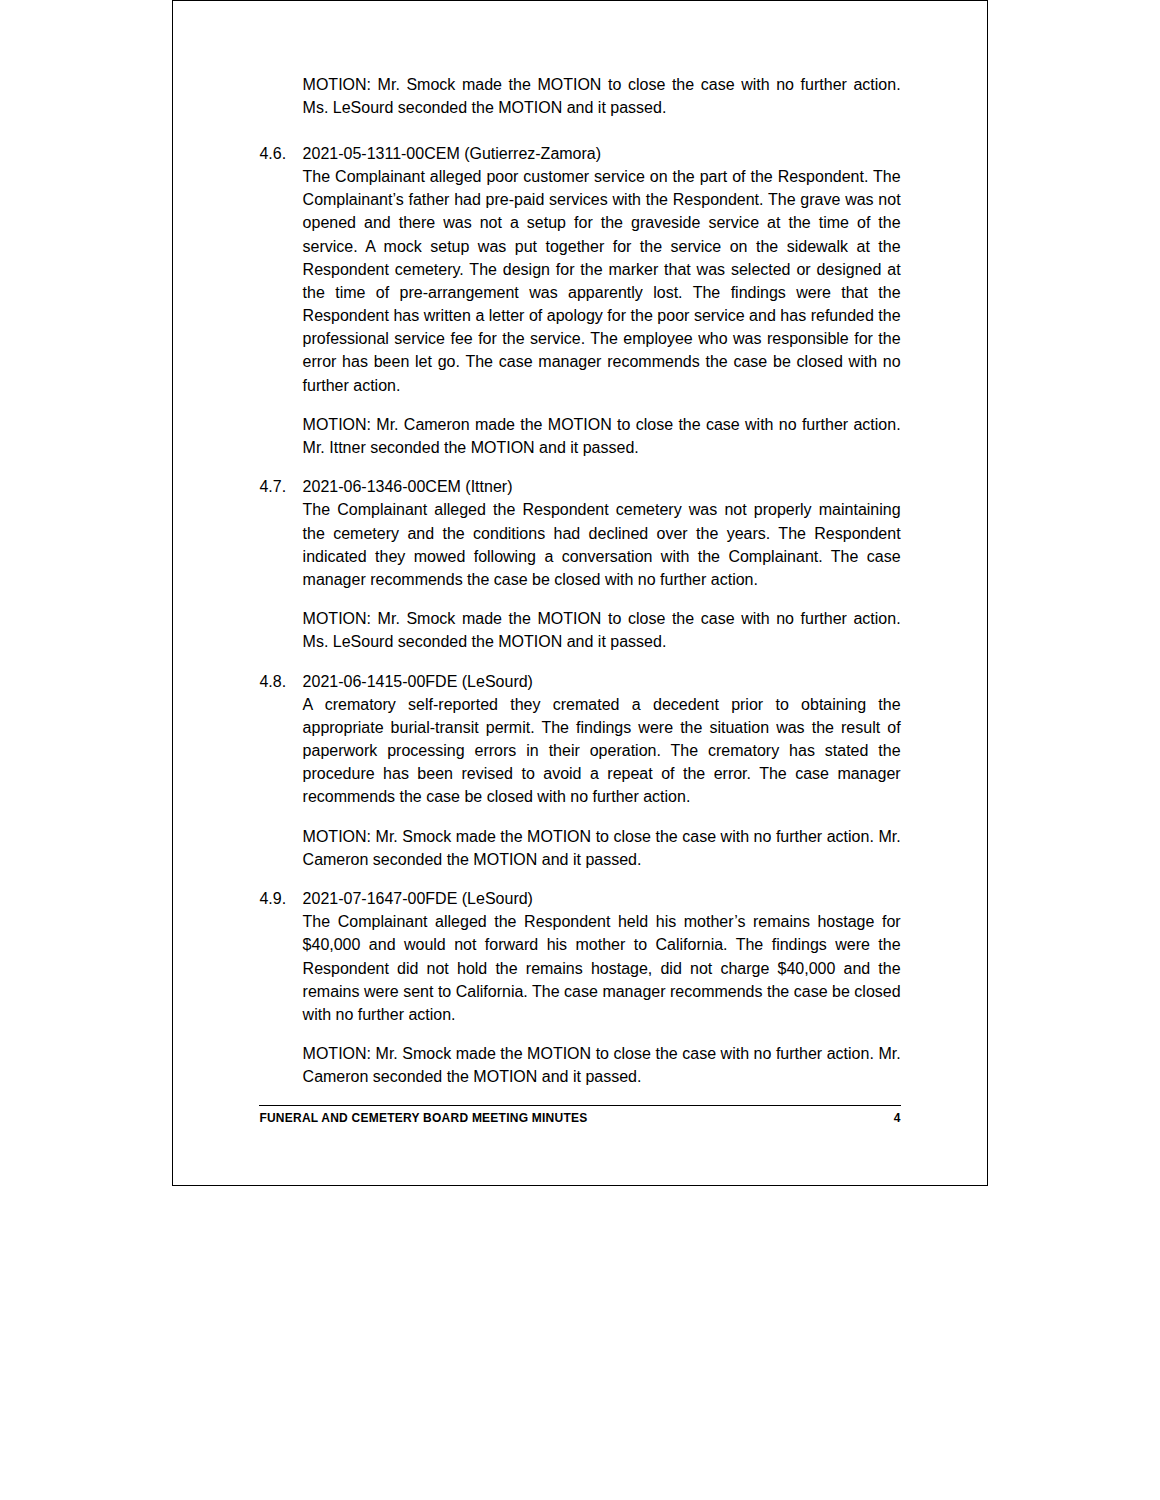MOTION: Mr. Smock made the MOTION to close the case with no further action. Ms. LeSourd seconded the MOTION and it passed.
4.6.
2021-05-1311-00CEM (Gutierrez-Zamora)
The Complainant alleged poor customer service on the part of the Respondent. The Complainant’s father had pre-paid services with the Respondent. The grave was not opened and there was not a setup for the graveside service at the time of the service. A mock setup was put together for the service on the sidewalk at the Respondent cemetery. The design for the marker that was selected or designed at the time of pre-arrangement was apparently lost. The findings were that the Respondent has written a letter of apology for the poor service and has refunded the professional service fee for the service. The employee who was responsible for the error has been let go. The case manager recommends the case be closed with no further action.
MOTION: Mr. Cameron made the MOTION to close the case with no further action. Mr. Ittner seconded the MOTION and it passed.
4.7.
2021-06-1346-00CEM (Ittner)
The Complainant alleged the Respondent cemetery was not properly maintaining the cemetery and the conditions had declined over the years. The Respondent indicated they mowed following a conversation with the Complainant. The case manager recommends the case be closed with no further action.
MOTION: Mr. Smock made the MOTION to close the case with no further action. Ms. LeSourd seconded the MOTION and it passed.
4.8.
2021-06-1415-00FDE (LeSourd)
A crematory self-reported they cremated a decedent prior to obtaining the appropriate burial-transit permit. The findings were the situation was the result of paperwork processing errors in their operation. The crematory has stated the procedure has been revised to avoid a repeat of the error. The case manager recommends the case be closed with no further action.
MOTION: Mr. Smock made the MOTION to close the case with no further action. Mr. Cameron seconded the MOTION and it passed.
4.9.
2021-07-1647-00FDE (LeSourd)
The Complainant alleged the Respondent held his mother’s remains hostage for $40,000 and would not forward his mother to California. The findings were the Respondent did not hold the remains hostage, did not charge $40,000 and the remains were sent to California. The case manager recommends the case be closed with no further action.
MOTION: Mr. Smock made the MOTION to close the case with no further action. Mr. Cameron seconded the MOTION and it passed.
FUNERAL AND CEMETERY BOARD MEETING MINUTES 4